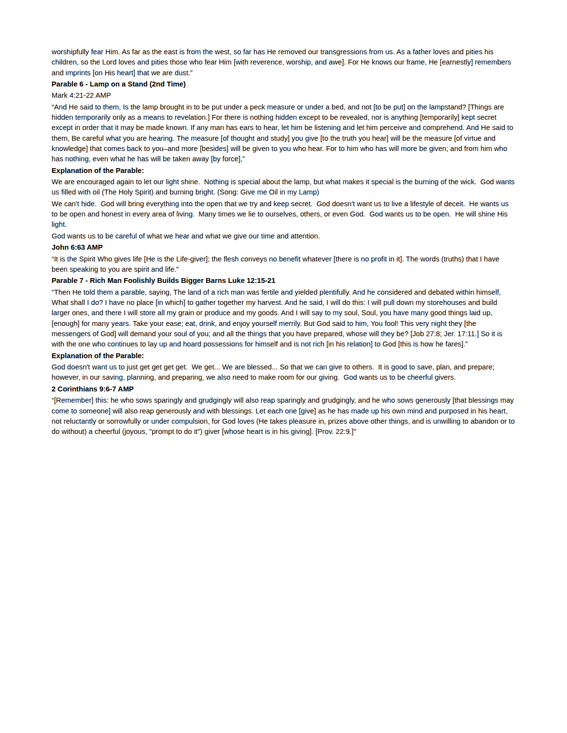worshipfully fear Him. As far as the east is from the west, so far has He removed our transgressions from us. As a father loves and pities his children, so the Lord loves and pities those who fear Him [with reverence, worship, and awe]. For He knows our frame, He [earnestly] remembers and imprints [on His heart] that we are dust.”
Parable 6 - Lamp on a Stand (2nd Time)
Mark 4:21-22 AMP
“And He said to them, Is the lamp brought in to be put under a peck measure or under a bed, and not [to be put] on the lampstand? [Things are hidden temporarily only as a means to revelation.] For there is nothing hidden except to be revealed, nor is anything [temporarily] kept secret except in order that it may be made known. If any man has ears to hear, let him be listening and let him perceive and comprehend. And He said to them, Be careful what you are hearing. The measure [of thought and study] you give [to the truth you hear] will be the measure [of virtue and knowledge] that comes back to you–and more [besides] will be given to you who hear. For to him who has will more be given; and from him who has nothing, even what he has will be taken away [by force],”
Explanation of the Parable:
We are encouraged again to let our light shine. Nothing is special about the lamp, but what makes it special is the burning of the wick. God wants us filled with oil (The Holy Spirit) and burning bright. (Song: Give me Oil in my Lamp)
We can't hide. God will bring everything into the open that we try and keep secret. God doesn't want us to live a lifestyle of deceit. He wants us to be open and honest in every area of living. Many times we lie to ourselves, others, or even God. God wants us to be open. He will shine His light.
God wants us to be careful of what we hear and what we give our time and attention.
John 6:63 AMP
“It is the Spirit Who gives life [He is the Life-giver]; the flesh conveys no benefit whatever [there is no profit in it]. The words (truths) that I have been speaking to you are spirit and life.”
Parable 7 - Rich Man Foolishly Builds Bigger Barns Luke 12:15-21
“Then He told them a parable, saying, The land of a rich man was fertile and yielded plentifully. And he considered and debated within himself, What shall I do? I have no place [in which] to gather together my harvest. And he said, I will do this: I will pull down my storehouses and build larger ones, and there I will store all my grain or produce and my goods. And I will say to my soul, Soul, you have many good things laid up, [enough] for many years. Take your ease; eat, drink, and enjoy yourself merrily. But God said to him, You fool! This very night they [the messengers of God] will demand your soul of you; and all the things that you have prepared, whose will they be? [Job 27:8; Jer. 17:11.] So it is with the one who continues to lay up and hoard possessions for himself and is not rich [in his relation] to God [this is how he fares].”
Explanation of the Parable:
God doesn't want us to just get get get get. We get... We are blessed... So that we can give to others. It is good to save, plan, and prepare; however, in our saving, planning, and preparing, we also need to make room for our giving. God wants us to be cheerful givers.
2 Corinthians 9:6-7 AMP
“[Remember] this: he who sows sparingly and grudgingly will also reap sparingly and grudgingly, and he who sows generously [that blessings may come to someone] will also reap generously and with blessings. Let each one [give] as he has made up his own mind and purposed in his heart, not reluctantly or sorrowfully or under compulsion, for God loves (He takes pleasure in, prizes above other things, and is unwilling to abandon or to do without) a cheerful (joyous, "prompt to do it") giver [whose heart is in his giving]. [Prov. 22:9.]”